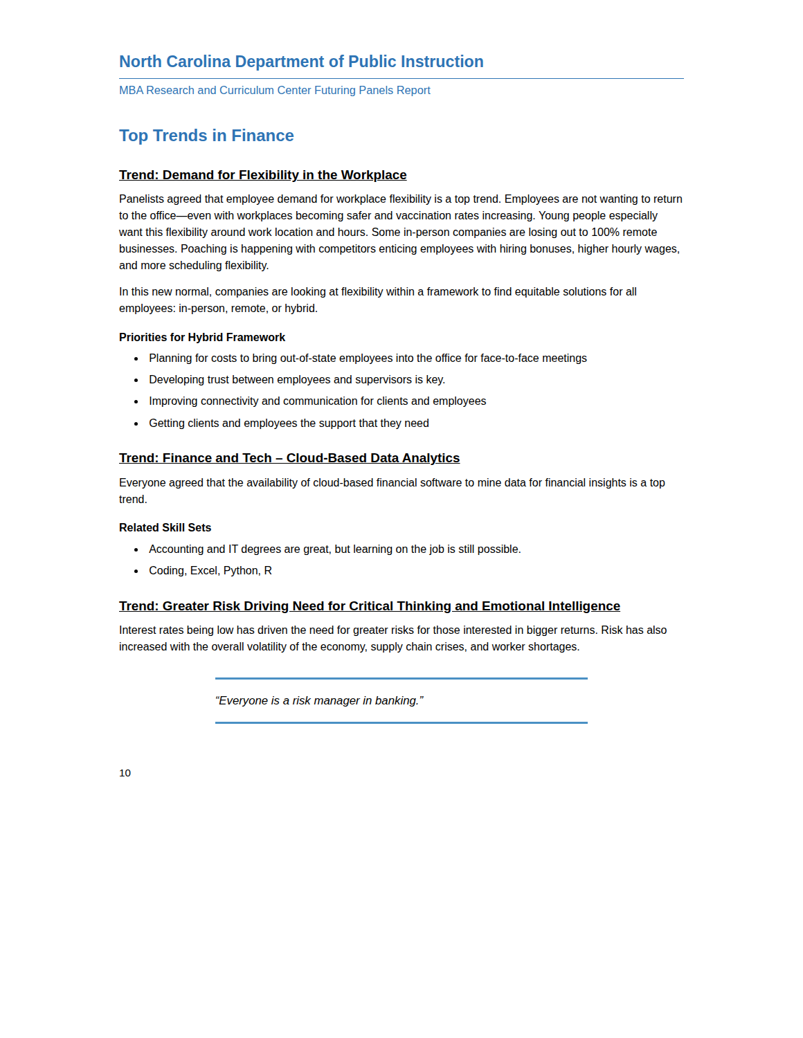North Carolina Department of Public Instruction
MBA Research and Curriculum Center Futuring Panels Report
Top Trends in Finance
Trend: Demand for Flexibility in the Workplace
Panelists agreed that employee demand for workplace flexibility is a top trend. Employees are not wanting to return to the office—even with workplaces becoming safer and vaccination rates increasing. Young people especially want this flexibility around work location and hours. Some in-person companies are losing out to 100% remote businesses. Poaching is happening with competitors enticing employees with hiring bonuses, higher hourly wages, and more scheduling flexibility.
In this new normal, companies are looking at flexibility within a framework to find equitable solutions for all employees: in-person, remote, or hybrid.
Priorities for Hybrid Framework
Planning for costs to bring out-of-state employees into the office for face-to-face meetings
Developing trust between employees and supervisors is key.
Improving connectivity and communication for clients and employees
Getting clients and employees the support that they need
Trend: Finance and Tech – Cloud-Based Data Analytics
Everyone agreed that the availability of cloud-based financial software to mine data for financial insights is a top trend.
Related Skill Sets
Accounting and IT degrees are great, but learning on the job is still possible.
Coding, Excel, Python, R
Trend: Greater Risk Driving Need for Critical Thinking and Emotional Intelligence
Interest rates being low has driven the need for greater risks for those interested in bigger returns. Risk has also increased with the overall volatility of the economy, supply chain crises, and worker shortages.
“Everyone is a risk manager in banking.”
10